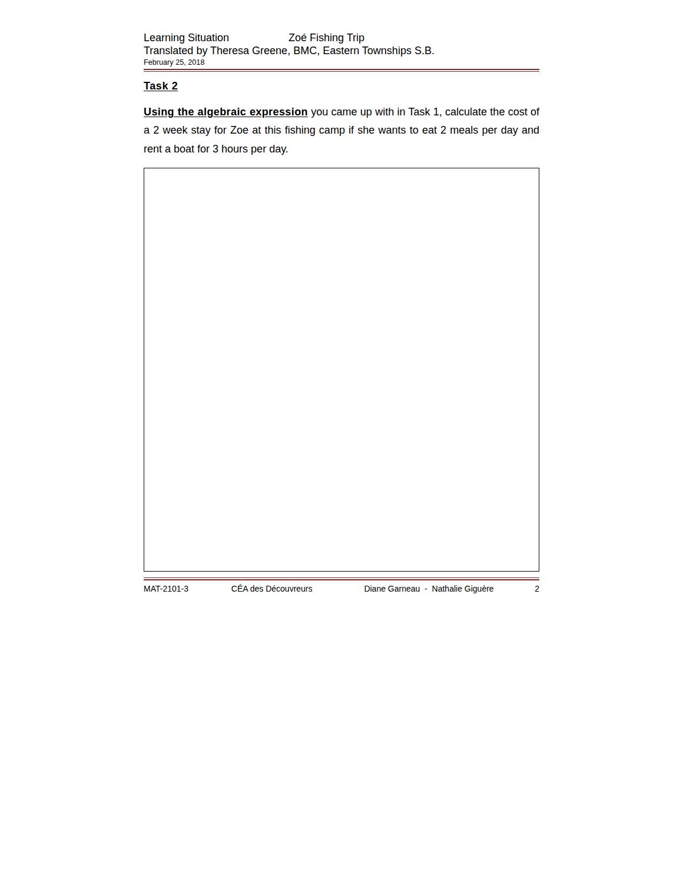Learning Situation Zoé Fishing Trip
Translated by Theresa Greene, BMC, Eastern Townships S.B.
February 25, 2018
Task 2
Using the algebraic expression you came up with in Task 1, calculate the cost of a 2 week stay for Zoe at this fishing camp if she wants to eat 2 meals per day and rent a boat for 3 hours per day.
MAT-2101-3 CÉA des Découvreurs Diane Garneau - Nathalie Giguère 2